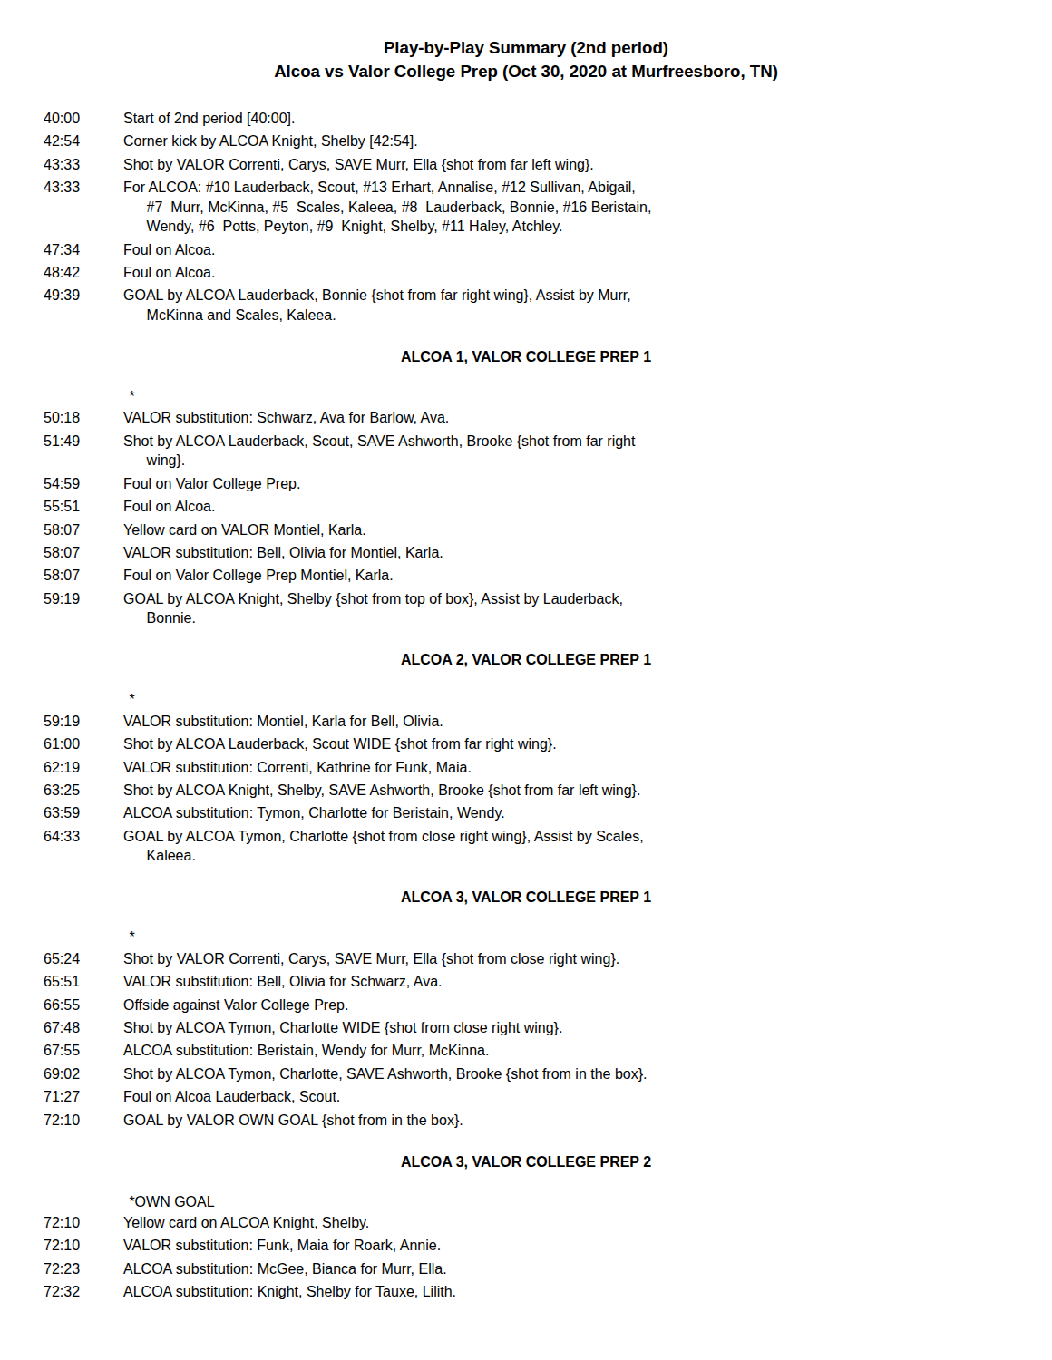Play-by-Play Summary (2nd period) Alcoa vs Valor College Prep (Oct 30, 2020 at Murfreesboro, TN)
| 40:00 | Start of 2nd period [40:00]. |
| 42:54 | Corner kick by ALCOA Knight, Shelby [42:54]. |
| 43:33 | Shot by VALOR Correnti, Carys, SAVE Murr, Ella {shot from far left wing}. |
| 43:33 | For ALCOA: #10 Lauderback, Scout, #13 Erhart, Annalise, #12 Sullivan, Abigail, #7 Murr, McKinna, #5 Scales, Kaleea, #8 Lauderback, Bonnie, #16 Beristain, Wendy, #6 Potts, Peyton, #9 Knight, Shelby, #11 Haley, Atchley. |
| 47:34 | Foul on Alcoa. |
| 48:42 | Foul on Alcoa. |
| 49:39 | GOAL by ALCOA Lauderback, Bonnie {shot from far right wing}, Assist by Murr, McKinna and Scales, Kaleea. |
ALCOA 1, VALOR COLLEGE PREP 1
*
| 50:18 | VALOR substitution: Schwarz, Ava for Barlow, Ava. |
| 51:49 | Shot by ALCOA Lauderback, Scout, SAVE Ashworth, Brooke {shot from far right wing}. |
| 54:59 | Foul on Valor College Prep. |
| 55:51 | Foul on Alcoa. |
| 58:07 | Yellow card on VALOR Montiel, Karla. |
| 58:07 | VALOR substitution: Bell, Olivia for Montiel, Karla. |
| 58:07 | Foul on Valor College Prep Montiel, Karla. |
| 59:19 | GOAL by ALCOA Knight, Shelby {shot from top of box}, Assist by Lauderback, Bonnie. |
ALCOA 2, VALOR COLLEGE PREP 1
*
| 59:19 | VALOR substitution: Montiel, Karla for Bell, Olivia. |
| 61:00 | Shot by ALCOA Lauderback, Scout WIDE {shot from far right wing}. |
| 62:19 | VALOR substitution: Correnti, Kathrine for Funk, Maia. |
| 63:25 | Shot by ALCOA Knight, Shelby, SAVE Ashworth, Brooke {shot from far left wing}. |
| 63:59 | ALCOA substitution: Tymon, Charlotte for Beristain, Wendy. |
| 64:33 | GOAL by ALCOA Tymon, Charlotte {shot from close right wing}, Assist by Scales, Kaleea. |
ALCOA 3, VALOR COLLEGE PREP 1
*
| 65:24 | Shot by VALOR Correnti, Carys, SAVE Murr, Ella {shot from close right wing}. |
| 65:51 | VALOR substitution: Bell, Olivia for Schwarz, Ava. |
| 66:55 | Offside against Valor College Prep. |
| 67:48 | Shot by ALCOA Tymon, Charlotte WIDE {shot from close right wing}. |
| 67:55 | ALCOA substitution: Beristain, Wendy for Murr, McKinna. |
| 69:02 | Shot by ALCOA Tymon, Charlotte, SAVE Ashworth, Brooke {shot from in the box}. |
| 71:27 | Foul on Alcoa Lauderback, Scout. |
| 72:10 | GOAL by VALOR OWN GOAL {shot from in the box}. |
ALCOA 3, VALOR COLLEGE PREP 2
*OWN GOAL
| 72:10 | Yellow card on ALCOA Knight, Shelby. |
| 72:10 | VALOR substitution: Funk, Maia for Roark, Annie. |
| 72:23 | ALCOA substitution: McGee, Bianca for Murr, Ella. |
| 72:32 | ALCOA substitution: Knight, Shelby for Tauxe, Lilith. |